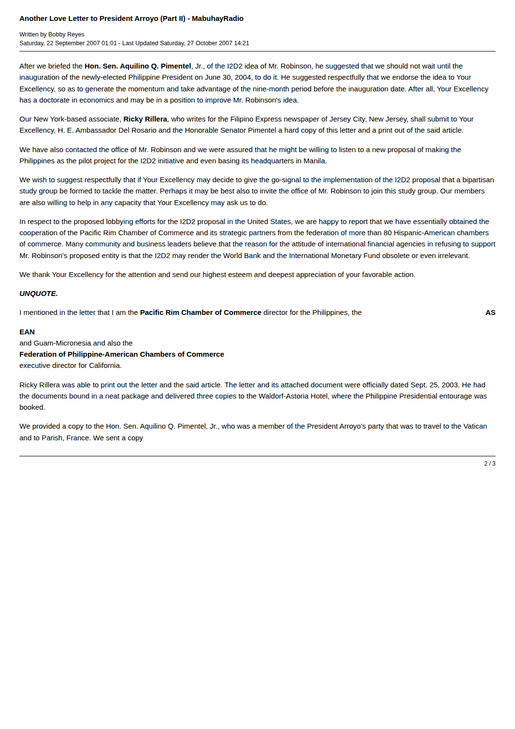Another Love Letter to President Arroyo (Part II) - MabuhayRadio
Written by Bobby Reyes
Saturday, 22 September 2007 01:01 - Last Updated Saturday, 27 October 2007 14:21
After we briefed the Hon. Sen. Aquilino Q. Pimentel, Jr., of the I2D2 idea of Mr. Robinson, he suggested that we should not wait until the inauguration of the newly-elected Philippine President on June 30, 2004, to do it. He suggested respectfully that we endorse the idea to Your Excellency, so as to generate the momentum and take advantage of the nine-month period before the inauguration date. After all, Your Excellency has a doctorate in economics and may be in a position to improve Mr. Robinson's idea.
Our New York-based associate, Ricky Rillera, who writes for the Filipino Express newspaper of Jersey City, New Jersey, shall submit to Your Excellency, H. E. Ambassador Del Rosario and the Honorable Senator Pimentel a hard copy of this letter and a print out of the said article.
We have also contacted the office of Mr. Robinson and we were assured that he might be willing to listen to a new proposal of making the Philippines as the pilot project for the I2D2 initiative and even basing its headquarters in Manila.
We wish to suggest respectfully that if Your Excellency may decide to give the go-signal to the implementation of the I2D2 proposal that a bipartisan study group be formed to tackle the matter. Perhaps it may be best also to invite the office of Mr. Robinson to join this study group. Our members are also willing to help in any capacity that Your Excellency may ask us to do.
In respect to the proposed lobbying efforts for the I2D2 proposal in the United States, we are happy to report that we have essentially obtained the cooperation of the Pacific Rim Chamber of Commerce and its strategic partners from the federation of more than 80 Hispanic-American chambers of commerce. Many community and business leaders believe that the reason for the attitude of international financial agencies in refusing to support Mr. Robinson's proposed entity is that the I2D2 may render the World Bank and the International Monetary Fund obsolete or even irrelevant.
We thank Your Excellency for the attention and send our highest esteem and deepest appreciation of your favorable action.
UNQUOTE.
I mentioned in the letter that I am the Pacific Rim Chamber of Commerce director for the Philippines, the AS
EAN
and Guam-Micronesia and also the
Federation of Philippine-American Chambers of Commerce
executive director for California.
Ricky Rillera was able to print out the letter and the said article. The letter and its attached document were officially dated Sept. 25, 2003. He had the documents bound in a neat package and delivered three copies to the Waldorf-Astoria Hotel, where the Philippine Presidential entourage was booked.
We provided a copy to the Hon. Sen. Aquilino Q. Pimentel, Jr., who was a member of the President Arroyo's party that was to travel to the Vatican and to Parish, France. We sent a copy
2 / 3